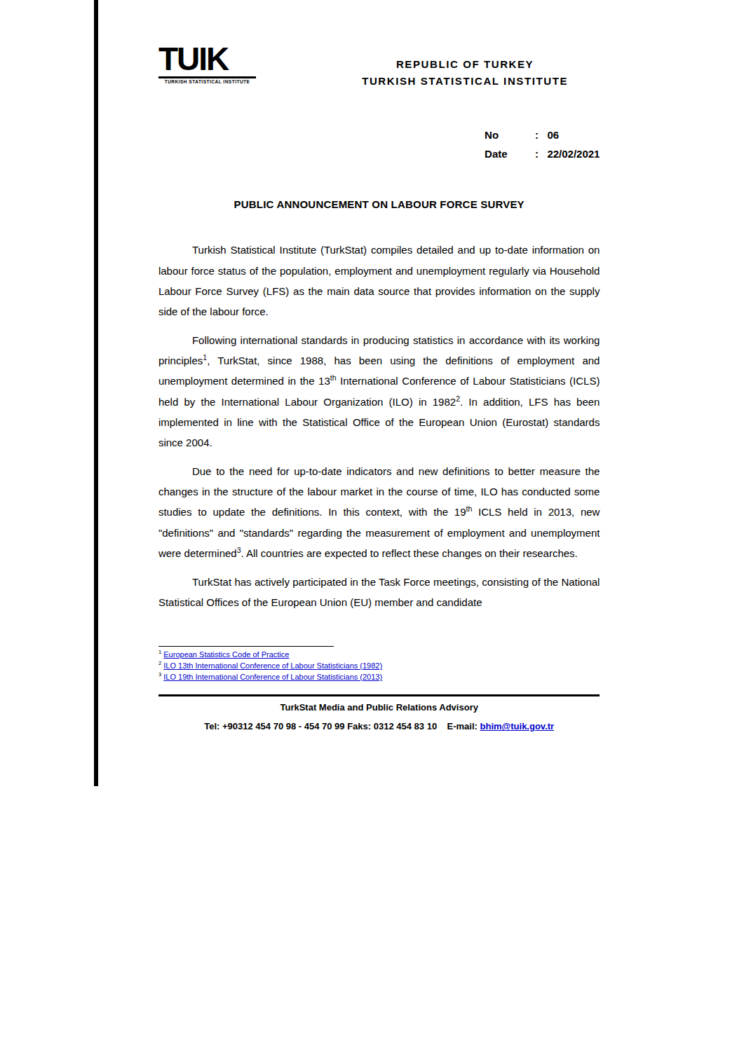TUIK TURKISH STATISTICAL INSTITUTE
REPUBLIC OF TURKEY
TURKISH STATISTICAL INSTITUTE
| No | : | 06 |
| Date | : | 22/02/2021 |
PUBLIC ANNOUNCEMENT ON LABOUR FORCE SURVEY
Turkish Statistical Institute (TurkStat) compiles detailed and up to-date information on labour force status of the population, employment and unemployment regularly via Household Labour Force Survey (LFS) as the main data source that provides information on the supply side of the labour force.
Following international standards in producing statistics in accordance with its working principles1, TurkStat, since 1988, has been using the definitions of employment and unemployment determined in the 13th International Conference of Labour Statisticians (ICLS) held by the International Labour Organization (ILO) in 19822. In addition, LFS has been implemented in line with the Statistical Office of the European Union (Eurostat) standards since 2004.
Due to the need for up-to-date indicators and new definitions to better measure the changes in the structure of the labour market in the course of time, ILO has conducted some studies to update the definitions. In this context, with the 19th ICLS held in 2013, new "definitions" and "standards" regarding the measurement of employment and unemployment were determined3. All countries are expected to reflect these changes on their researches.
TurkStat has actively participated in the Task Force meetings, consisting of the National Statistical Offices of the European Union (EU) member and candidate
1 European Statistics Code of Practice
2 ILO 13th International Conference of Labour Statisticians (1982)
3 ILO 19th International Conference of Labour Statisticians (2013)
TurkStat Media and Public Relations Advisory
Tel: +90312 454 70 98 - 454 70 99 Faks: 0312 454 83 10 E-mail: bhim@tuik.gov.tr